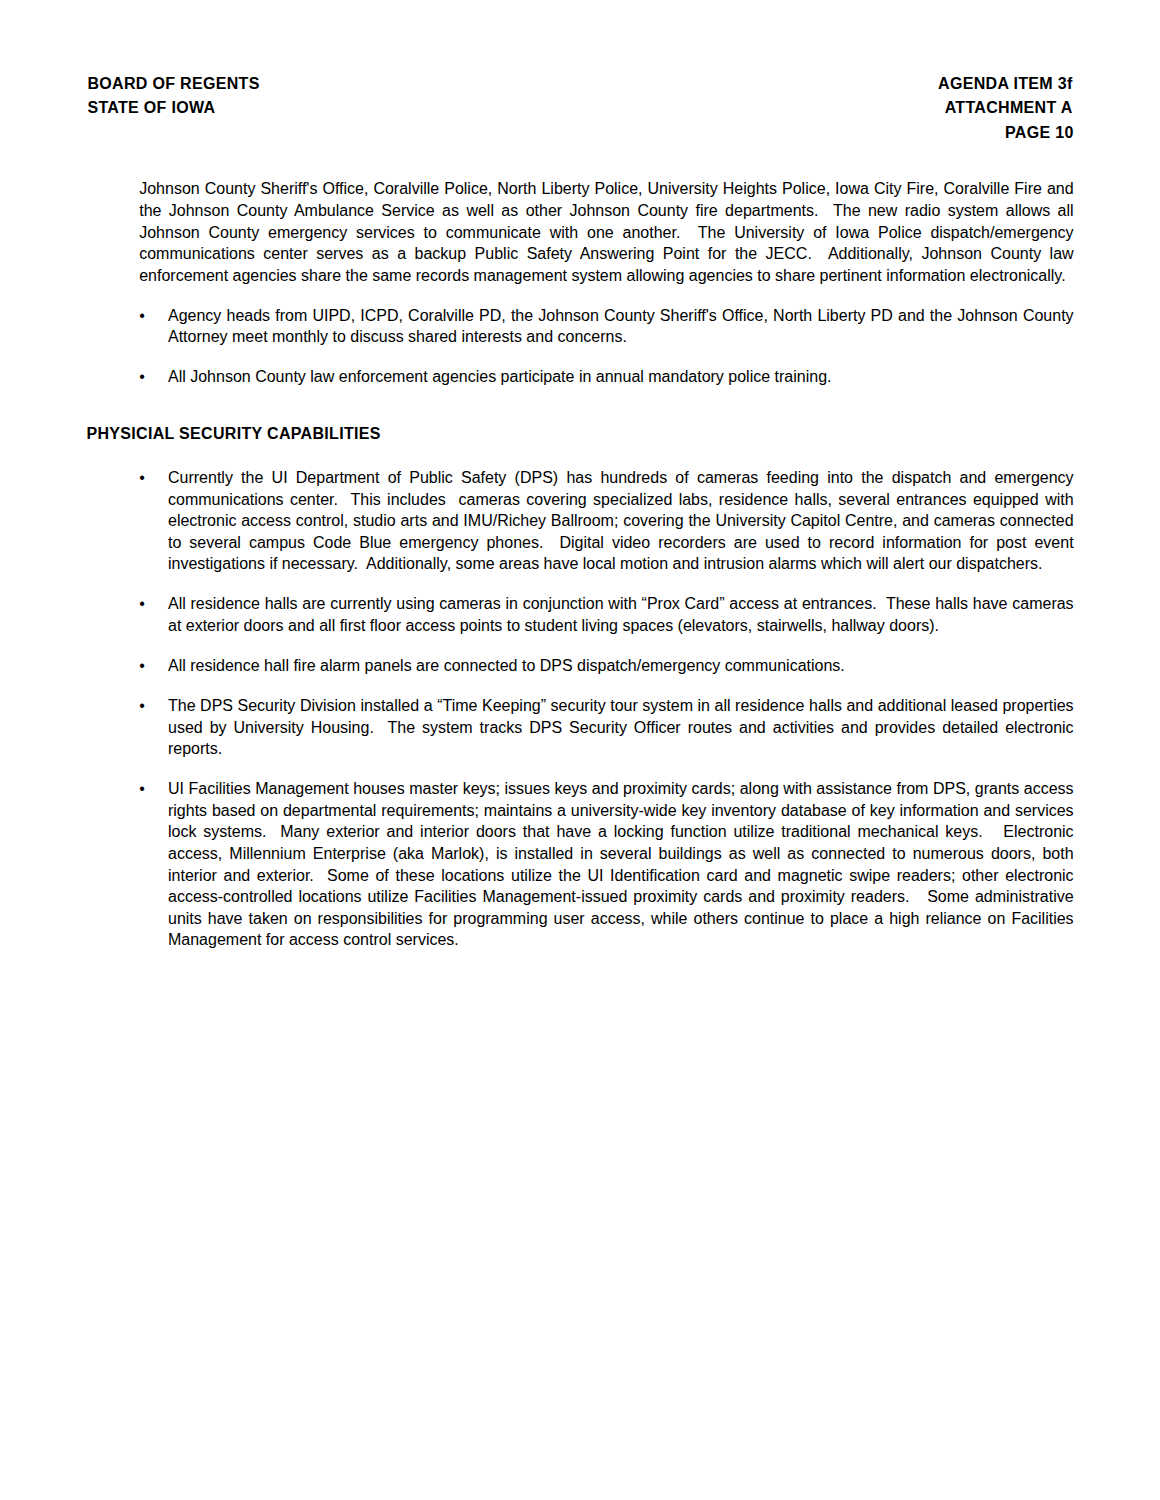| BOARD OF REGENTS | AGENDA ITEM 3f |
| STATE OF IOWA | ATTACHMENT A |
PAGE 10
Johnson County Sheriff's Office, Coralville Police, North Liberty Police, University Heights Police, Iowa City Fire, Coralville Fire and the Johnson County Ambulance Service as well as other Johnson County fire departments. The new radio system allows all Johnson County emergency services to communicate with one another. The University of Iowa Police dispatch/emergency communications center serves as a backup Public Safety Answering Point for the JECC. Additionally, Johnson County law enforcement agencies share the same records management system allowing agencies to share pertinent information electronically.
Agency heads from UIPD, ICPD, Coralville PD, the Johnson County Sheriff's Office, North Liberty PD and the Johnson County Attorney meet monthly to discuss shared interests and concerns.
All Johnson County law enforcement agencies participate in annual mandatory police training.
PHYSICIAL SECURITY CAPABILITIES
Currently the UI Department of Public Safety (DPS) has hundreds of cameras feeding into the dispatch and emergency communications center. This includes cameras covering specialized labs, residence halls, several entrances equipped with electronic access control, studio arts and IMU/Richey Ballroom; covering the University Capitol Centre, and cameras connected to several campus Code Blue emergency phones. Digital video recorders are used to record information for post event investigations if necessary. Additionally, some areas have local motion and intrusion alarms which will alert our dispatchers.
All residence halls are currently using cameras in conjunction with “Prox Card” access at entrances. These halls have cameras at exterior doors and all first floor access points to student living spaces (elevators, stairwells, hallway doors).
All residence hall fire alarm panels are connected to DPS dispatch/emergency communications.
The DPS Security Division installed a “Time Keeping” security tour system in all residence halls and additional leased properties used by University Housing. The system tracks DPS Security Officer routes and activities and provides detailed electronic reports.
UI Facilities Management houses master keys; issues keys and proximity cards; along with assistance from DPS, grants access rights based on departmental requirements; maintains a university-wide key inventory database of key information and services lock systems. Many exterior and interior doors that have a locking function utilize traditional mechanical keys. Electronic access, Millennium Enterprise (aka Marlok), is installed in several buildings as well as connected to numerous doors, both interior and exterior. Some of these locations utilize the UI Identification card and magnetic swipe readers; other electronic access-controlled locations utilize Facilities Management-issued proximity cards and proximity readers. Some administrative units have taken on responsibilities for programming user access, while others continue to place a high reliance on Facilities Management for access control services.